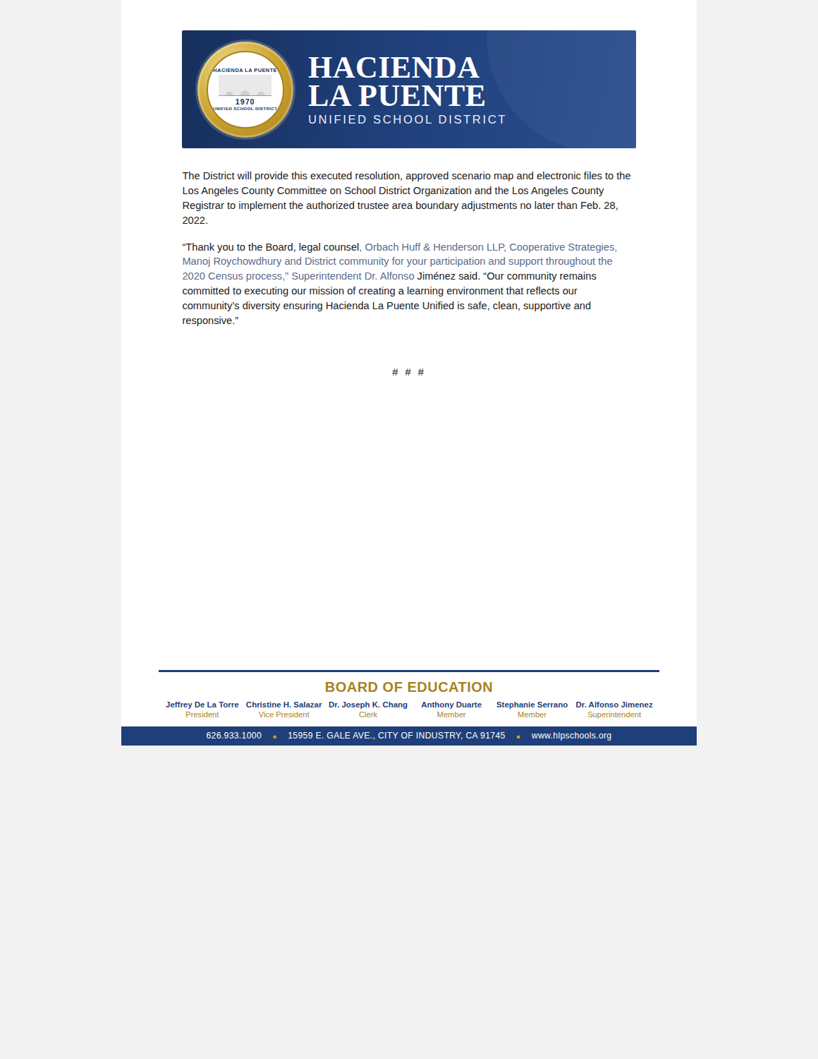Hacienda La Puente
1970
Unified School District
HACIENDA LA PUENTE UNIFIED SCHOOL DISTRICT
The District will provide this executed resolution, approved scenario map and electronic files to the Los Angeles County Committee on School District Organization and the Los Angeles County Registrar to implement the authorized trustee area boundary adjustments no later than Feb. 28, 2022.
“Thank you to the Board, legal counsel, Orbach Huff & Henderson LLP, Cooperative Strategies, Manoj Roychowdhury and District community for your participation and support throughout the 2020 Census process,” Superintendent Dr. Alfonso Jiménez said. “Our community remains committed to executing our mission of creating a learning environment that reflects our community’s diversity ensuring Hacienda La Puente Unified is safe, clean, supportive and responsive.”
# # #
BOARD OF EDUCATION
Jeffrey De La Torre
President
Christine H. Salazar
Vice President
Dr. Joseph K. Chang
Clerk
Anthony Duarte
Member
Stephanie Serrano
Member
Dr. Alfonso Jimenez
Superintendent
626.933.1000 ● 15959 E. GALE AVE., CITY OF INDUSTRY, CA 91745 ● www.hlpschools.org